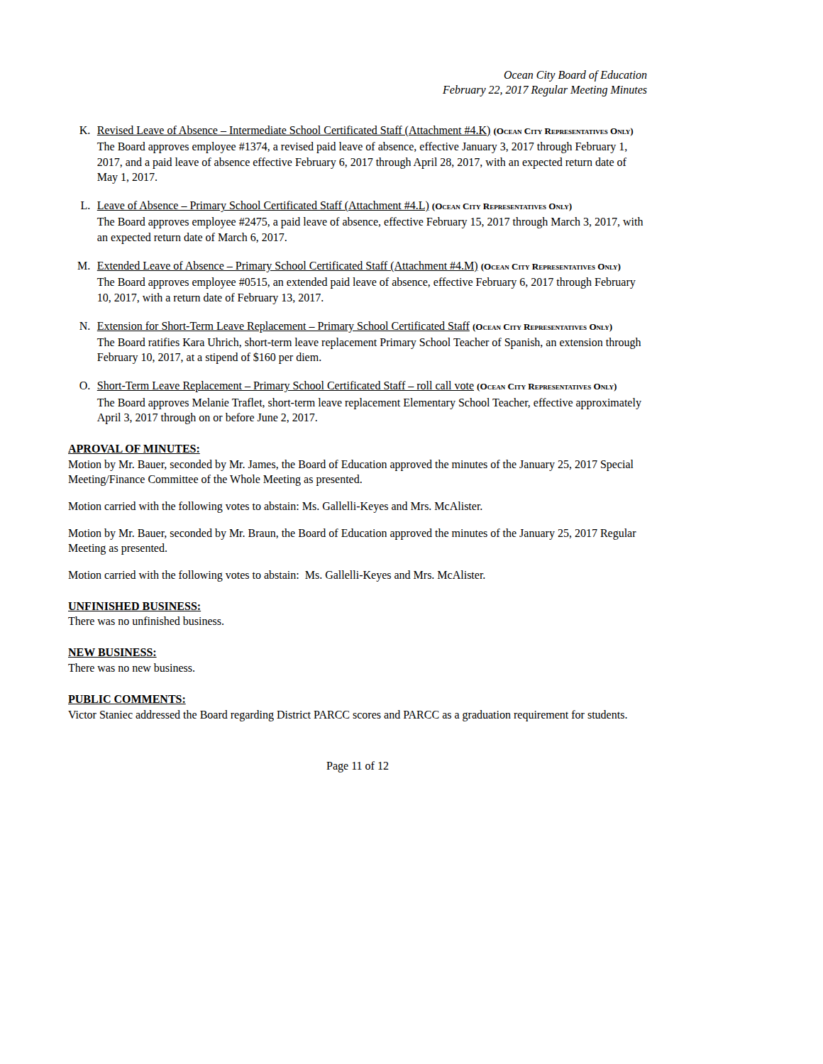Ocean City Board of Education
February 22, 2017 Regular Meeting Minutes
Revised Leave of Absence – Intermediate School Certificated Staff (Attachment #4.K) (Ocean City Representatives Only) The Board approves employee #1374, a revised paid leave of absence, effective January 3, 2017 through February 1, 2017, and a paid leave of absence effective February 6, 2017 through April 28, 2017, with an expected return date of May 1, 2017.
Leave of Absence – Primary School Certificated Staff (Attachment #4.L) (Ocean City Representatives Only) The Board approves employee #2475, a paid leave of absence, effective February 15, 2017 through March 3, 2017, with an expected return date of March 6, 2017.
Extended Leave of Absence – Primary School Certificated Staff (Attachment #4.M) (Ocean City Representatives Only) The Board approves employee #0515, an extended paid leave of absence, effective February 6, 2017 through February 10, 2017, with a return date of February 13, 2017.
Extension for Short-Term Leave Replacement – Primary School Certificated Staff (Ocean City Representatives Only) The Board ratifies Kara Uhrich, short-term leave replacement Primary School Teacher of Spanish, an extension through February 10, 2017, at a stipend of $160 per diem.
Short-Term Leave Replacement – Primary School Certificated Staff – roll call vote (Ocean City Representatives Only) The Board approves Melanie Traflet, short-term leave replacement Elementary School Teacher, effective approximately April 3, 2017 through on or before June 2, 2017.
APROVAL OF MINUTES:
Motion by Mr. Bauer, seconded by Mr. James, the Board of Education approved the minutes of the January 25, 2017 Special Meeting/Finance Committee of the Whole Meeting as presented.
Motion carried with the following votes to abstain: Ms. Gallelli-Keyes and Mrs. McAlister.
Motion by Mr. Bauer, seconded by Mr. Braun, the Board of Education approved the minutes of the January 25, 2017 Regular Meeting as presented.
Motion carried with the following votes to abstain: Ms. Gallelli-Keyes and Mrs. McAlister.
UNFINISHED BUSINESS:
There was no unfinished business.
NEW BUSINESS:
There was no new business.
PUBLIC COMMENTS:
Victor Staniec addressed the Board regarding District PARCC scores and PARCC as a graduation requirement for students.
Page 11 of 12